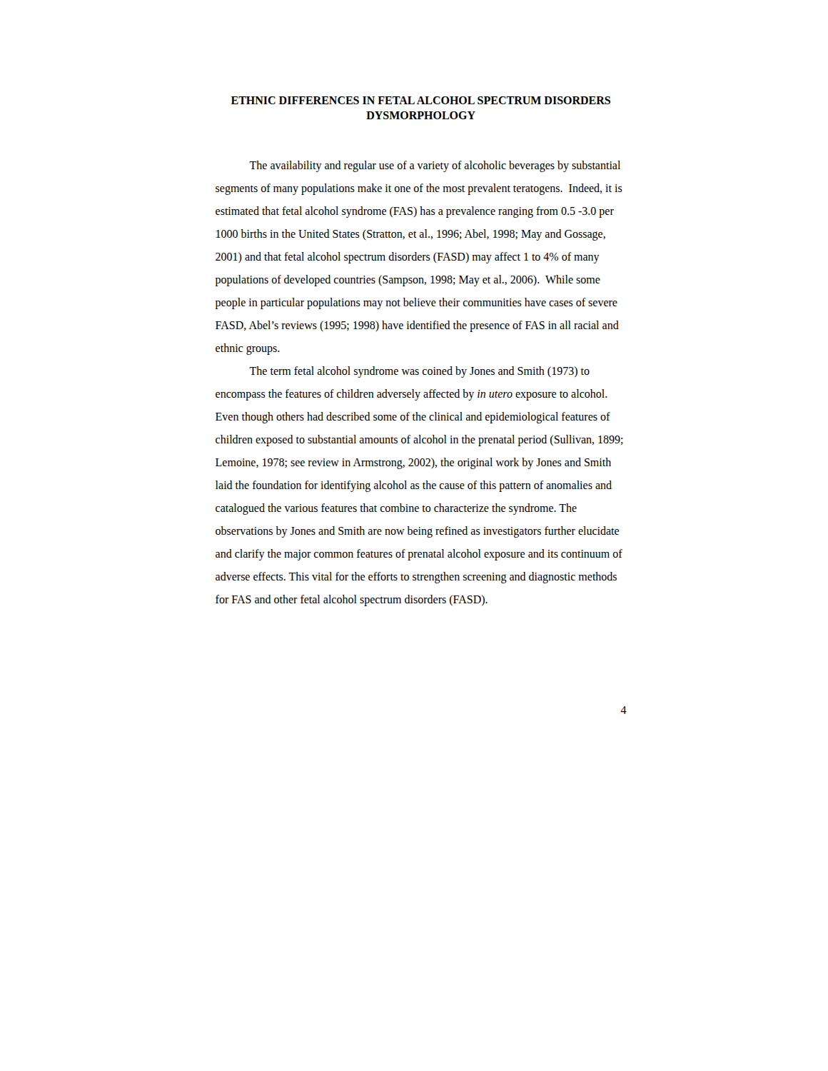Ethnic Differences in Fetal Alcohol Spectrum Disorders Dysmorphology
The availability and regular use of a variety of alcoholic beverages by substantial segments of many populations make it one of the most prevalent teratogens. Indeed, it is estimated that fetal alcohol syndrome (FAS) has a prevalence ranging from 0.5 -3.0 per 1000 births in the United States (Stratton, et al., 1996; Abel, 1998; May and Gossage, 2001) and that fetal alcohol spectrum disorders (FASD) may affect 1 to 4% of many populations of developed countries (Sampson, 1998; May et al., 2006). While some people in particular populations may not believe their communities have cases of severe FASD, Abel’s reviews (1995; 1998) have identified the presence of FAS in all racial and ethnic groups.
The term fetal alcohol syndrome was coined by Jones and Smith (1973) to encompass the features of children adversely affected by in utero exposure to alcohol. Even though others had described some of the clinical and epidemiological features of children exposed to substantial amounts of alcohol in the prenatal period (Sullivan, 1899; Lemoine, 1978; see review in Armstrong, 2002), the original work by Jones and Smith laid the foundation for identifying alcohol as the cause of this pattern of anomalies and catalogued the various features that combine to characterize the syndrome. The observations by Jones and Smith are now being refined as investigators further elucidate and clarify the major common features of prenatal alcohol exposure and its continuum of adverse effects. This vital for the efforts to strengthen screening and diagnostic methods for FAS and other fetal alcohol spectrum disorders (FASD).
4